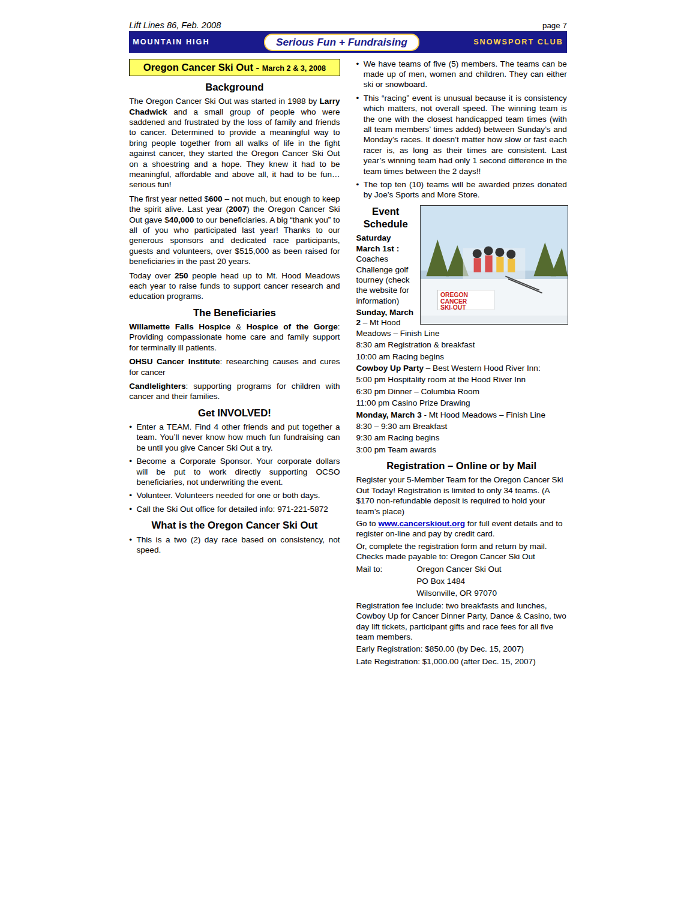Lift Lines 86, Feb. 2008
page 7
MOUNTAIN HIGH
Serious Fun + Fundraising
SNOWSPORT CLUB
Oregon Cancer Ski Out - March 2 & 3, 2008
Background
The Oregon Cancer Ski Out was started in 1988 by Larry Chadwick and a small group of people who were saddened and frustrated by the loss of family and friends to cancer. Determined to provide a meaningful way to bring people together from all walks of life in the fight against cancer, they started the Oregon Cancer Ski Out on a shoestring and a hope. They knew it had to be meaningful, affordable and above all, it had to be fun… serious fun!
The first year netted $600 – not much, but enough to keep the spirit alive. Last year (2007) the Oregon Cancer Ski Out gave $40,000 to our beneficiaries. A big “thank you” to all of you who participated last year! Thanks to our generous sponsors and dedicated race participants, guests and volunteers, over $515,000 as been raised for beneficiaries in the past 20 years.
Today over 250 people head up to Mt. Hood Meadows each year to raise funds to support cancer research and education programs.
The Beneficiaries
Willamette Falls Hospice & Hospice of the Gorge: Providing compassionate home care and family support for terminally ill patients.
OHSU Cancer Institute: researching causes and cures for cancer
Candlelighters: supporting programs for children with cancer and their families.
Get INVOLVED!
Enter a TEAM. Find 4 other friends and put together a team. You’ll never know how much fun fundraising can be until you give Cancer Ski Out a try.
Become a Corporate Sponsor. Your corporate dollars will be put to work directly supporting OCSO beneficiaries, not underwriting the event.
Volunteer. Volunteers needed for one or both days.
Call the Ski Out office for detailed info: 971-221-5872
What is the Oregon Cancer Ski Out
This is a two (2) day race based on consistency, not speed.
We have teams of five (5) members. The teams can be made up of men, women and children. They can either ski or snowboard.
This “racing” event is unusual because it is consistency which matters, not overall speed. The winning team is the one with the closest handicapped team times (with all team members’ times added) between Sunday’s and Monday’s races. It doesn’t matter how slow or fast each racer is, as long as their times are consistent. Last year’s winning team had only 1 second difference in the team times between the 2 days!!
The top ten (10) teams will be awarded prizes donated by Joe’s Sports and More Store.
Event Schedule
Saturday March 1st : Coaches Challenge golf tourney (check the website for information)
Sunday, March 2 – Mt Hood Meadows – Finish Line
8:30 am Registration & breakfast
10:00 am Racing begins
Cowboy Up Party – Best Western Hood River Inn:
5:00 pm Hospitality room at the Hood River Inn
6:30 pm Dinner – Columbia Room
11:00 pm Casino Prize Drawing
Monday, March 3 - Mt Hood Meadows – Finish Line
8:30 – 9:30 am Breakfast
9:30 am Racing begins
3:00 pm Team awards
Registration – Online or by Mail
Register your 5-Member Team for the Oregon Cancer Ski Out Today! Registration is limited to only 34 teams. (A $170 non-refundable deposit is required to hold your team’s place)
Go to www.cancerskiout.org for full event details and to register on-line and pay by credit card.
Or, complete the registration form and return by mail. Checks made payable to: Oregon Cancer Ski Out
Mail to: Oregon Cancer Ski Out
PO Box 1484
Wilsonville, OR 97070
Registration fee include: two breakfasts and lunches, Cowboy Up for Cancer Dinner Party, Dance & Casino, two day lift tickets, participant gifts and race fees for all five team members.
Early Registration: $850.00 (by Dec. 15, 2007)
Late Registration: $1,000.00 (after Dec. 15, 2007)